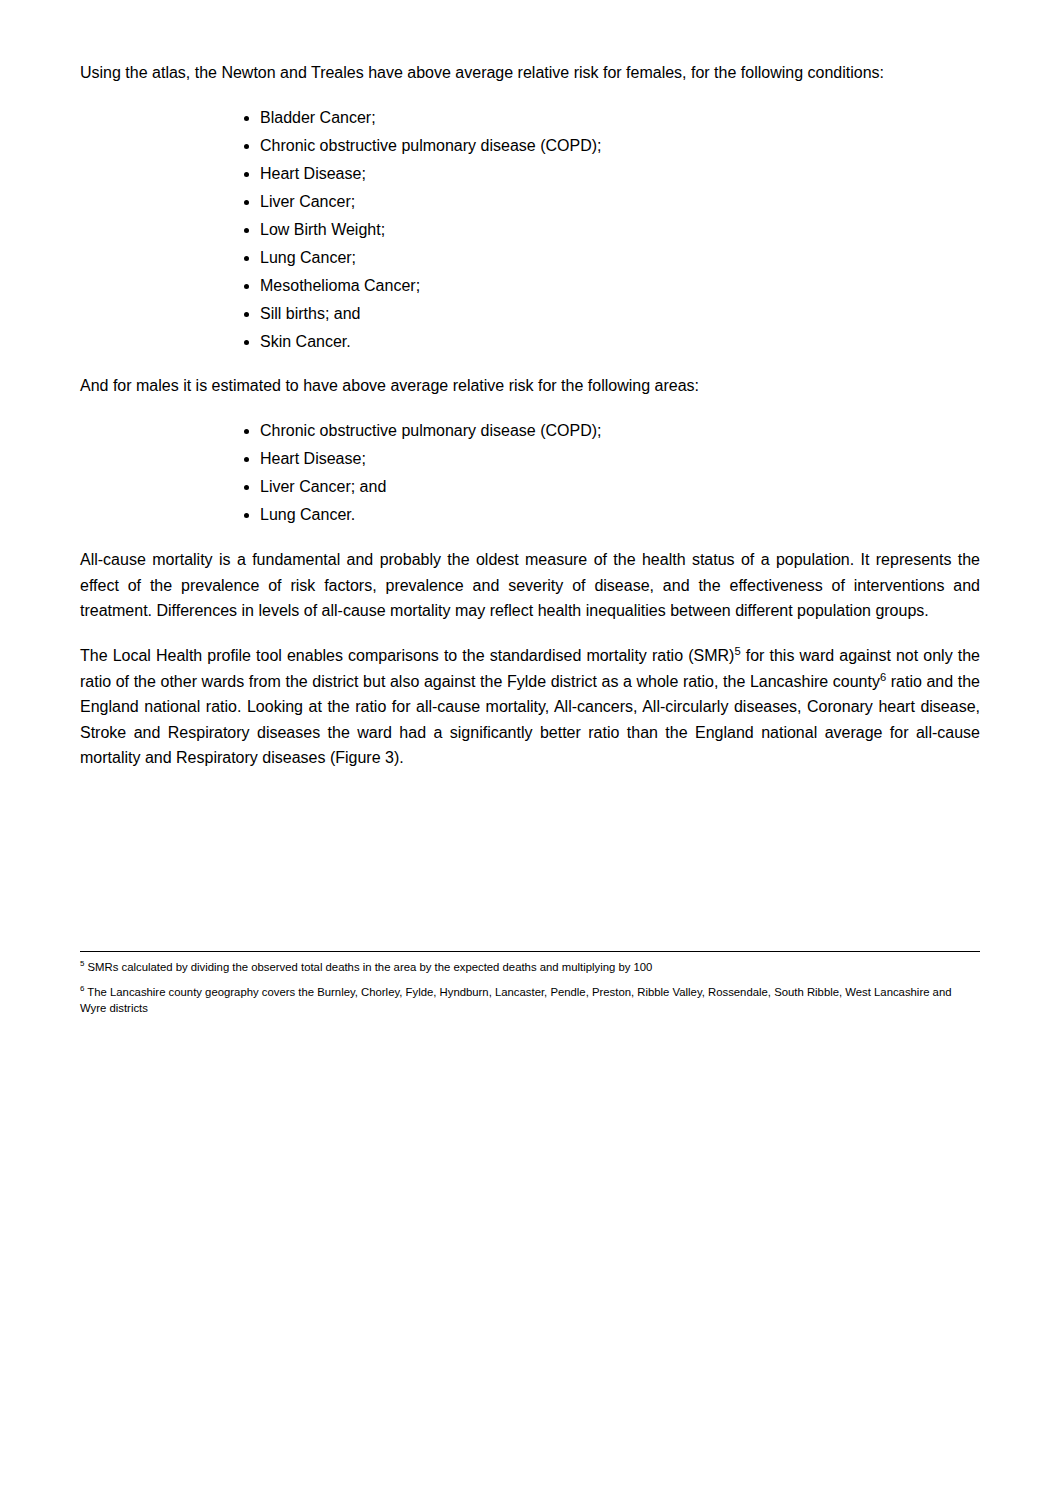Using the atlas, the Newton and Treales have above average relative risk for females, for the following conditions:
Bladder Cancer;
Chronic obstructive pulmonary disease (COPD);
Heart Disease;
Liver Cancer;
Low Birth Weight;
Lung Cancer;
Mesothelioma Cancer;
Sill births; and
Skin Cancer.
And for males it is estimated to have above average relative risk for the following areas:
Chronic obstructive pulmonary disease (COPD);
Heart Disease;
Liver Cancer; and
Lung Cancer.
All-cause mortality is a fundamental and probably the oldest measure of the health status of a population. It represents the effect of the prevalence of risk factors, prevalence and severity of disease, and the effectiveness of interventions and treatment. Differences in levels of all-cause mortality may reflect health inequalities between different population groups.
The Local Health profile tool enables comparisons to the standardised mortality ratio (SMR)5 for this ward against not only the ratio of the other wards from the district but also against the Fylde district as a whole ratio, the Lancashire county6 ratio and the England national ratio. Looking at the ratio for all-cause mortality, All-cancers, All-circularly diseases, Coronary heart disease, Stroke and Respiratory diseases the ward had a significantly better ratio than the England national average for all-cause mortality and Respiratory diseases (Figure 3).
5 SMRs calculated by dividing the observed total deaths in the area by the expected deaths and multiplying by 100
6 The Lancashire county geography covers the Burnley, Chorley, Fylde, Hyndburn, Lancaster, Pendle, Preston, Ribble Valley, Rossendale, South Ribble, West Lancashire and Wyre districts